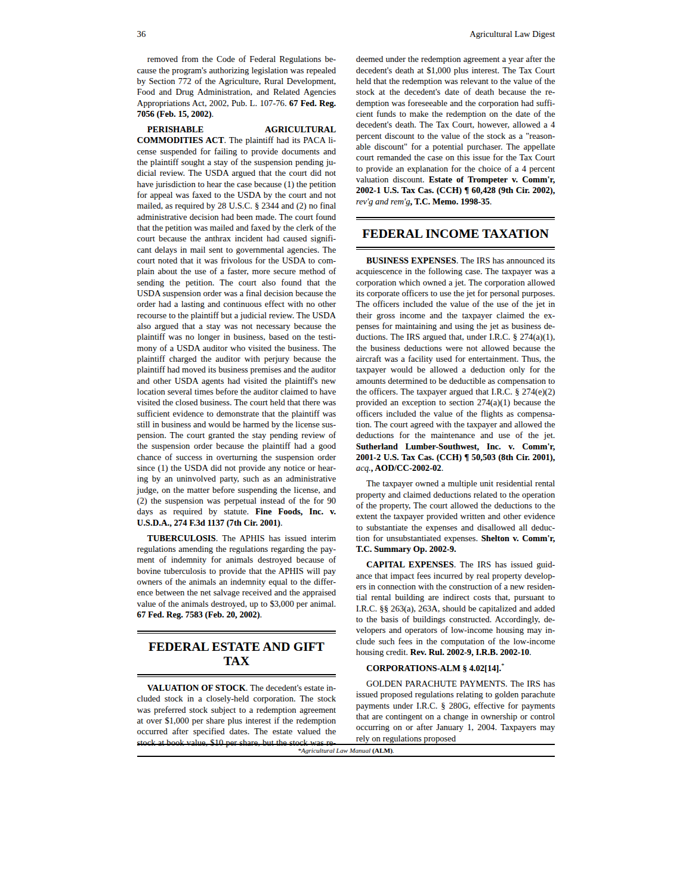36
Agricultural Law Digest
removed from the Code of Federal Regulations because the program's authorizing legislation was repealed by Section 772 of the Agriculture, Rural Development, Food and Drug Administration, and Related Agencies Appropriations Act, 2002, Pub. L. 107-76. 67 Fed. Reg. 7056 (Feb. 15, 2002).
PERISHABLE AGRICULTURAL COMMODITIES ACT. The plaintiff had its PACA license suspended for failing to provide documents and the plaintiff sought a stay of the suspension pending judicial review. The USDA argued that the court did not have jurisdiction to hear the case because (1) the petition for appeal was faxed to the USDA by the court and not mailed, as required by 28 U.S.C. § 2344 and (2) no final administrative decision had been made. The court found that the petition was mailed and faxed by the clerk of the court because the anthrax incident had caused significant delays in mail sent to governmental agencies. The court noted that it was frivolous for the USDA to complain about the use of a faster, more secure method of sending the petition. The court also found that the USDA suspension order was a final decision because the order had a lasting and continuous effect with no other recourse to the plaintiff but a judicial review. The USDA also argued that a stay was not necessary because the plaintiff was no longer in business, based on the testimony of a USDA auditor who visited the business. The plaintiff charged the auditor with perjury because the plaintiff had moved its business premises and the auditor and other USDA agents had visited the plaintiff's new location several times before the auditor claimed to have visited the closed business. The court held that there was sufficient evidence to demonstrate that the plaintiff was still in business and would be harmed by the license suspension. The court granted the stay pending review of the suspension order because the plaintiff had a good chance of success in overturning the suspension order since (1) the USDA did not provide any notice or hearing by an uninvolved party, such as an administrative judge, on the matter before suspending the license, and (2) the suspension was perpetual instead of the for 90 days as required by statute. Fine Foods, Inc. v. U.S.D.A., 274 F.3d 1137 (7th Cir. 2001).
TUBERCULOSIS. The APHIS has issued interim regulations amending the regulations regarding the payment of indemnity for animals destroyed because of bovine tuberculosis to provide that the APHIS will pay owners of the animals an indemnity equal to the difference between the net salvage received and the appraised value of the animals destroyed, up to $3,000 per animal. 67 Fed. Reg. 7583 (Feb. 20, 2002).
FEDERAL ESTATE AND GIFT TAX
VALUATION OF STOCK. The decedent's estate included stock in a closely-held corporation. The stock was preferred stock subject to a redemption agreement at over $1,000 per share plus interest if the redemption occurred after specified dates. The estate valued the stock at book value, $10 per share, but the stock was redeemed under the redemption agreement a year after the decedent's death at $1,000 plus interest. The Tax Court held that the redemption was relevant to the value of the stock at the decedent's date of death because the redemption was foreseeable and the corporation had sufficient funds to make the redemption on the date of the decedent's death. The Tax Court, however, allowed a 4 percent discount to the value of the stock as a "reasonable discount" for a potential purchaser. The appellate court remanded the case on this issue for the Tax Court to provide an explanation for the choice of a 4 percent valuation discount. Estate of Trompeter v. Comm'r, 2002-1 U.S. Tax Cas. (CCH) ¶ 60,428 (9th Cir. 2002), rev'g and rem'g, T.C. Memo. 1998-35.
FEDERAL INCOME TAXATION
BUSINESS EXPENSES. The IRS has announced its acquiescence in the following case. The taxpayer was a corporation which owned a jet. The corporation allowed its corporate officers to use the jet for personal purposes. The officers included the value of the use of the jet in their gross income and the taxpayer claimed the expenses for maintaining and using the jet as business deductions. The IRS argued that, under I.R.C. § 274(a)(1), the business deductions were not allowed because the aircraft was a facility used for entertainment. Thus, the taxpayer would be allowed a deduction only for the amounts determined to be deductible as compensation to the officers. The taxpayer argued that I.R.C. § 274(e)(2) provided an exception to section 274(a)(1) because the officers included the value of the flights as compensation. The court agreed with the taxpayer and allowed the deductions for the maintenance and use of the jet. Sutherland Lumber-Southwest, Inc. v. Comm'r, 2001-2 U.S. Tax Cas. (CCH) ¶ 50,503 (8th Cir. 2001), acq., AOD/CC-2002-02.
The taxpayer owned a multiple unit residential rental property and claimed deductions related to the operation of the property, The court allowed the deductions to the extent the taxpayer provided written and other evidence to substantiate the expenses and disallowed all deduction for unsubstantiated expenses. Shelton v. Comm'r, T.C. Summary Op. 2002-9.
CAPITAL EXPENSES. The IRS has issued guidance that impact fees incurred by real property developers in connection with the construction of a new residential rental building are indirect costs that, pursuant to I.R.C. §§ 263(a), 263A, should be capitalized and added to the basis of buildings constructed. Accordingly, developers and operators of low-income housing may include such fees in the computation of the low-income housing credit. Rev. Rul. 2002-9, I.R.B. 2002-10.
CORPORATIONS-ALM § 4.02[14].*
GOLDEN PARACHUTE PAYMENTS. The IRS has issued proposed regulations relating to golden parachute payments under I.R.C. § 280G, effective for payments that are contingent on a change in ownership or control occurring on or after January 1, 2004. Taxpayers may rely on regulations proposed
*Agricultural Law Manual (ALM).